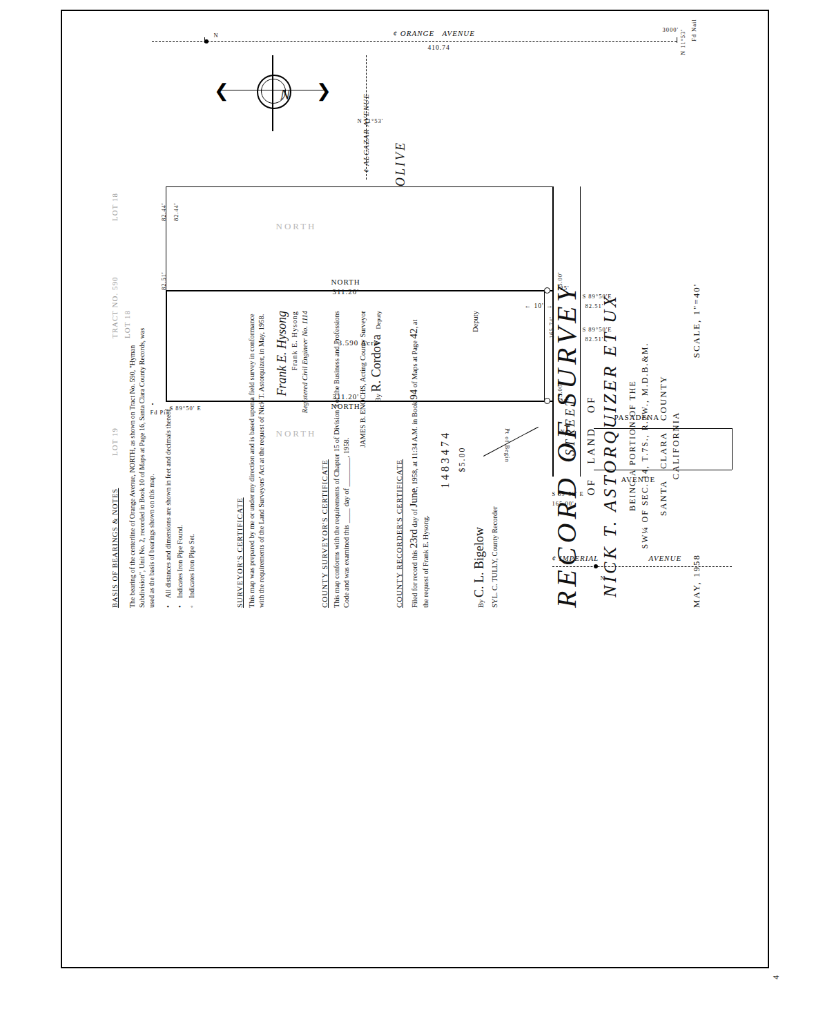9457 42
4
N
❮
❯
¢ ORANGE AVENUE
410.74
N
¢ ALCAZAR AVENUE
N 11°53'
OLIVE
STREET
NORTH
311.20'
311.20'
NORTH
3.590 Acre
← 10' →
25.00'
165.74'
25'
25'
25.00'
S 89°50'E
82.51'
S 89°50'E
82.51'
82.51'
S 89°50' E
•
Fd Pin
82.44'
82.44'
NORTH
NORTH
LOT 18
TRACT NO. 590
LOT 18
LOT 19
PASADENA
AVENUE
¢ IMPERIAL
AVENUE
N
Pt of Begin
N
S 89°50' E
165.00'
3000'
N 11°53'
Fd Nail
RECORD OF SURVEY
OF LAND OF
NICK T. ASTORQUIZER ET UX
BEING A PORTION OF THE
SW¼ OF SEC. 14, T.7S., R.2W., M.D.B.&M.
SANTA CLARA COUNTY
CALIFORNIA
MAY, 1958 SCALE, 1"=40'
SURVEYOR'S CERTIFICATE
This map was prepared by me or under my direction and is based upon a field survey in conformance with the requirements of the Land Surveyors' Act at the request of Nick T. Astorquizer, in May, 1958.
Frank E. Hysong
Frank E. Hysong
Registered Civil Engineer No. 1114
COUNTY SURVEYOR'S CERTIFICATE
This map conforms with the requirements of Chapter 15 of Division 3 of the Business and Professions Code and was examined this ____ day of ________, 1958.
JAMES B. ENOCHS, Acting County Surveyor
By R. Cordova Deputy
COUNTY RECORDER'S CERTIFICATE
Filed for record this 23rd day of June, 1958, at 11:34 A.M. in Book 94 of Maps at Page 42, at the request of Frank E. Hysong.
1483474
$5.00
By C. L. Bigelow Deputy
SYL. C. TULLY, County Recorder
BASIS OF BEARINGS & NOTES
The bearing of the centerline of Orange Avenue, NORTH, as shown on Tract No. 590, "Hyman Subdivision", Unit No. 2, recorded in Book 10 of Maps at Page 16, Santa Clara County Records, was used as the basis of bearings shown on this map.
•All distances and dimensions are shown in feet and decimals thereof.
•Indicates Iron Pipe Found.
◦Indicates Iron Pipe Set.